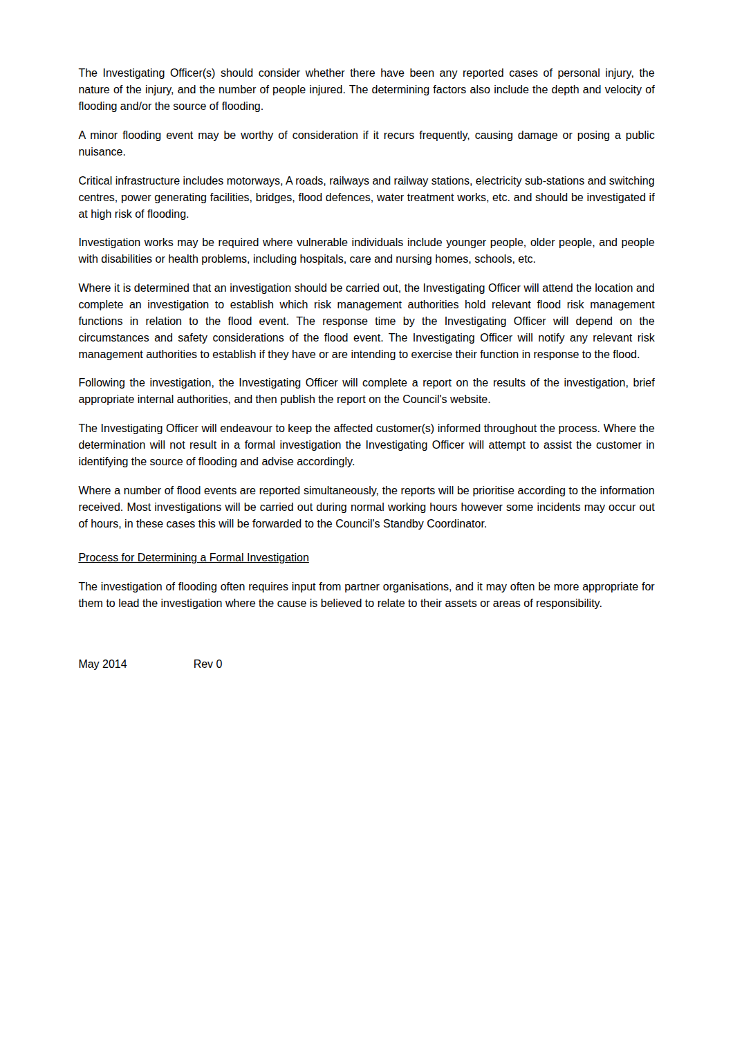The Investigating Officer(s) should consider whether there have been any reported cases of personal injury, the nature of the injury, and the number of people injured. The determining factors also include the depth and velocity of flooding and/or the source of flooding.
A minor flooding event may be worthy of consideration if it recurs frequently, causing damage or posing a public nuisance.
Critical infrastructure includes motorways, A roads, railways and railway stations, electricity sub-stations and switching centres, power generating facilities, bridges, flood defences, water treatment works, etc. and should be investigated if at high risk of flooding.
Investigation works may be required where vulnerable individuals include younger people, older people, and people with disabilities or health problems, including hospitals, care and nursing homes, schools, etc.
Where it is determined that an investigation should be carried out, the Investigating Officer will attend the location and complete an investigation to establish which risk management authorities hold relevant flood risk management functions in relation to the flood event. The response time by the Investigating Officer will depend on the circumstances and safety considerations of the flood event. The Investigating Officer will notify any relevant risk management authorities to establish if they have or are intending to exercise their function in response to the flood.
Following the investigation, the Investigating Officer will complete a report on the results of the investigation, brief appropriate internal authorities, and then publish the report on the Council's website.
The Investigating Officer will endeavour to keep the affected customer(s) informed throughout the process. Where the determination will not result in a formal investigation the Investigating Officer will attempt to assist the customer in identifying the source of flooding and advise accordingly.
Where a number of flood events are reported simultaneously, the reports will be prioritise according to the information received. Most investigations will be carried out during normal working hours however some incidents may occur out of hours, in these cases this will be forwarded to the Council's Standby Coordinator.
Process for Determining a Formal Investigation
The investigation of flooding often requires input from partner organisations, and it may often be more appropriate for them to lead the investigation where the cause is believed to relate to their assets or areas of responsibility.
May 2014 Rev 0